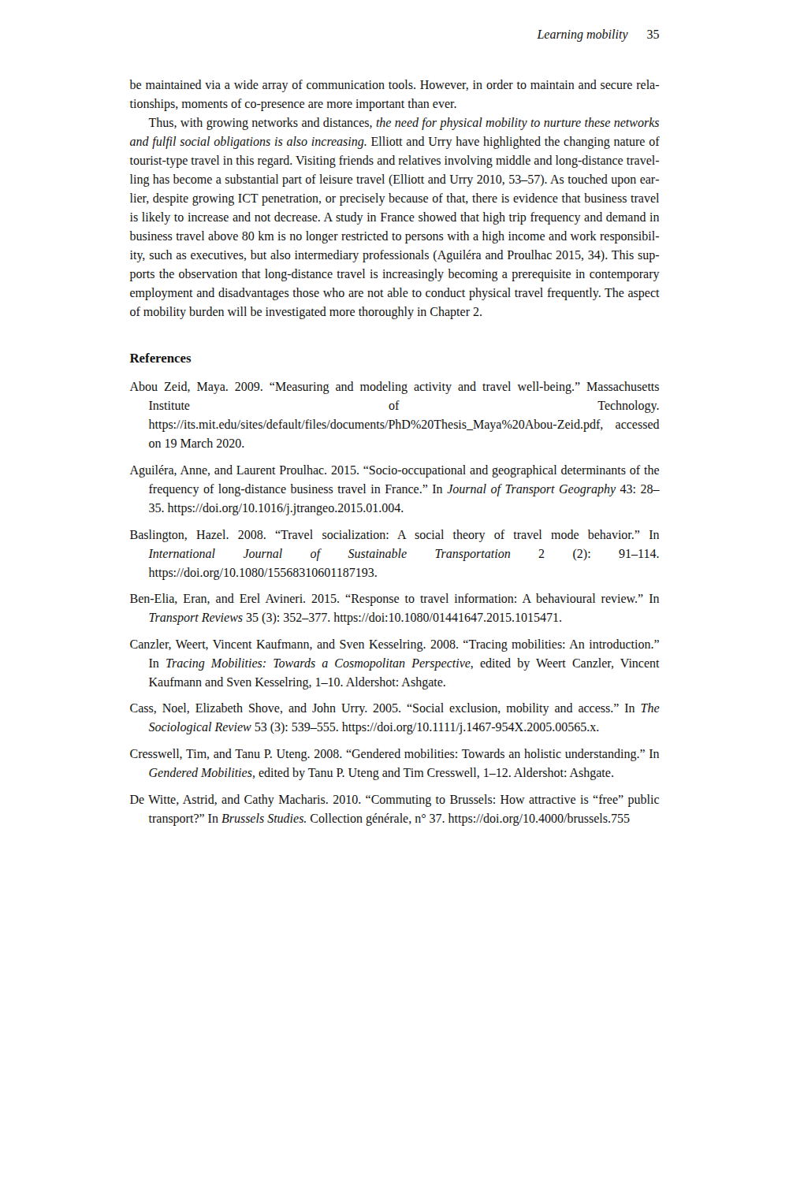Learning mobility 35
be maintained via a wide array of communication tools. However, in order to maintain and secure relationships, moments of co-presence are more important than ever.
Thus, with growing networks and distances, the need for physical mobility to nurture these networks and fulfil social obligations is also increasing. Elliott and Urry have highlighted the changing nature of tourist-type travel in this regard. Visiting friends and relatives involving middle and long-distance travelling has become a substantial part of leisure travel (Elliott and Urry 2010, 53–57). As touched upon earlier, despite growing ICT penetration, or precisely because of that, there is evidence that business travel is likely to increase and not decrease. A study in France showed that high trip frequency and demand in business travel above 80 km is no longer restricted to persons with a high income and work responsibility, such as executives, but also intermediary professionals (Aguiléra and Proulhac 2015, 34). This supports the observation that long-distance travel is increasingly becoming a prerequisite in contemporary employment and disadvantages those who are not able to conduct physical travel frequently. The aspect of mobility burden will be investigated more thoroughly in Chapter 2.
References
Abou Zeid, Maya. 2009. “Measuring and modeling activity and travel well-being.” Massachusetts Institute of Technology. https://its.mit.edu/sites/default/files/documents/PhD%20Thesis_Maya%20Abou-Zeid.pdf, accessed on 19 March 2020.
Aguiléra, Anne, and Laurent Proulhac. 2015. “Socio-occupational and geographical determinants of the frequency of long-distance business travel in France.” In Journal of Transport Geography 43: 28–35. https://doi.org/10.1016/j.jtrangeo.2015.01.004.
Baslington, Hazel. 2008. “Travel socialization: A social theory of travel mode behavior.” In International Journal of Sustainable Transportation 2 (2): 91–114. https://doi.org/10.1080/15568310601187193.
Ben-Elia, Eran, and Erel Avineri. 2015. “Response to travel information: A behavioural review.” In Transport Reviews 35 (3): 352–377. https://doi:10.1080/01441647.2015.1015471.
Canzler, Weert, Vincent Kaufmann, and Sven Kesselring. 2008. “Tracing mobilities: An introduction.” In Tracing Mobilities: Towards a Cosmopolitan Perspective, edited by Weert Canzler, Vincent Kaufmann and Sven Kesselring, 1–10. Aldershot: Ashgate.
Cass, Noel, Elizabeth Shove, and John Urry. 2005. “Social exclusion, mobility and access.” In The Sociological Review 53 (3): 539–555. https://doi.org/10.1111/j.1467-954X.2005.00565.x.
Cresswell, Tim, and Tanu P. Uteng. 2008. “Gendered mobilities: Towards an holistic understanding.” In Gendered Mobilities, edited by Tanu P. Uteng and Tim Cresswell, 1–12. Aldershot: Ashgate.
De Witte, Astrid, and Cathy Macharis. 2010. “Commuting to Brussels: How attractive is “free” public transport?” In Brussels Studies. Collection générale, n° 37. https://doi.org/10.4000/brussels.755